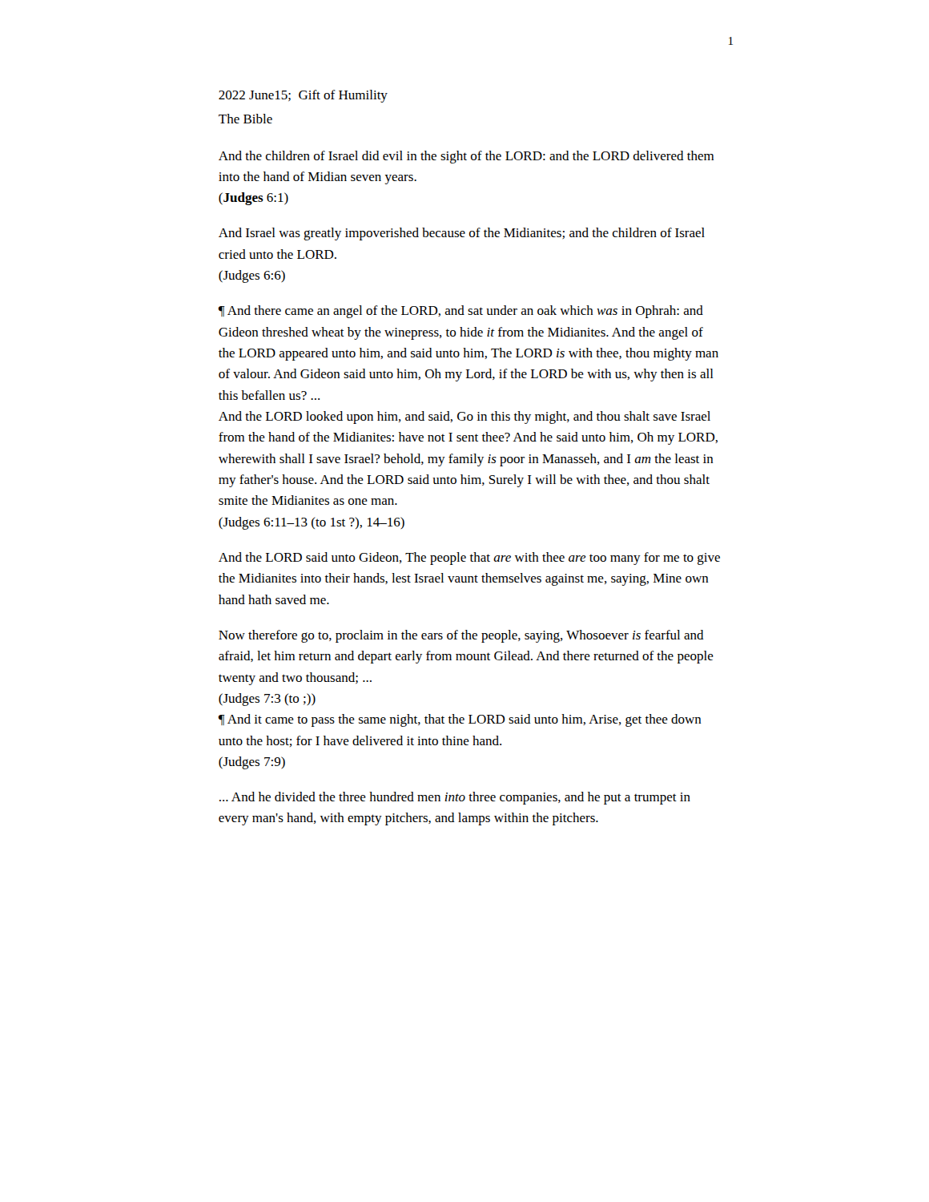1
2022 June15; Gift of Humility
The Bible
And the children of Israel did evil in the sight of the LORD: and the LORD delivered them into the hand of Midian seven years.
(Judges 6:1)
And Israel was greatly impoverished because of the Midianites; and the children of Israel cried unto the LORD.
(Judges 6:6)
¶ And there came an angel of the LORD, and sat under an oak which was in Ophrah: and Gideon threshed wheat by the winepress, to hide it from the Midianites. And the angel of the LORD appeared unto him, and said unto him, The LORD is with thee, thou mighty man of valour. And Gideon said unto him, Oh my Lord, if the LORD be with us, why then is all this befallen us? ...
And the LORD looked upon him, and said, Go in this thy might, and thou shalt save Israel from the hand of the Midianites: have not I sent thee? And he said unto him, Oh my LORD, wherewith shall I save Israel? behold, my family is poor in Manasseh, and I am the least in my father's house. And the LORD said unto him, Surely I will be with thee, and thou shalt smite the Midianites as one man.
(Judges 6:11–13 (to 1st ?), 14–16)
And the LORD said unto Gideon, The people that are with thee are too many for me to give the Midianites into their hands, lest Israel vaunt themselves against me, saying, Mine own hand hath saved me.
Now therefore go to, proclaim in the ears of the people, saying, Whosoever is fearful and afraid, let him return and depart early from mount Gilead. And there returned of the people twenty and two thousand; ...
(Judges 7:3 (to ;))
¶ And it came to pass the same night, that the LORD said unto him, Arise, get thee down unto the host; for I have delivered it into thine hand.
(Judges 7:9)
... And he divided the three hundred men into three companies, and he put a trumpet in every man's hand, with empty pitchers, and lamps within the pitchers.